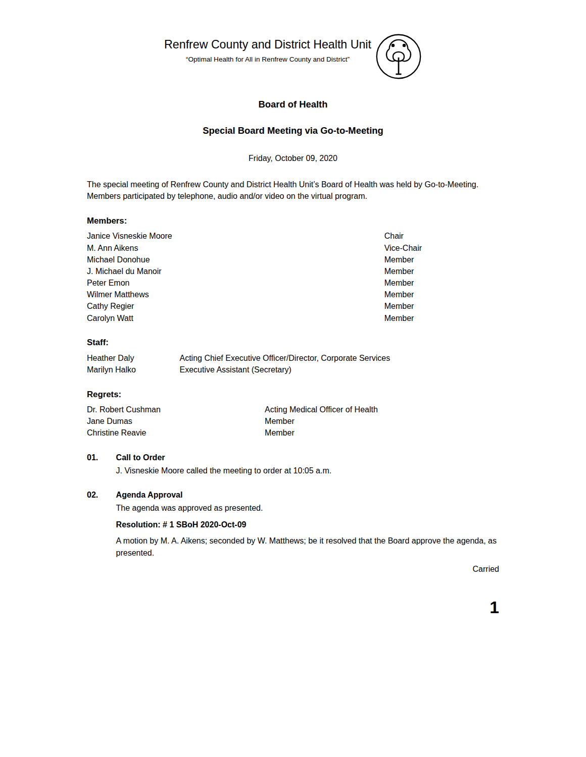Renfrew County and District Health Unit
“Optimal Health for All in Renfrew County and District”
Board of Health
Special Board Meeting via Go-to-Meeting
Friday, October 09, 2020
The special meeting of Renfrew County and District Health Unit’s Board of Health was held by Go-to-Meeting. Members participated by telephone, audio and/or video on the virtual program.
Members:
| Janice Visneskie Moore | Chair |
| M. Ann Aikens | Vice-Chair |
| Michael Donohue | Member |
| J. Michael du Manoir | Member |
| Peter Emon | Member |
| Wilmer Matthews | Member |
| Cathy Regier | Member |
| Carolyn Watt | Member |
Staff:
| Heather Daly | Acting Chief Executive Officer/Director, Corporate Services |
| Marilyn Halko | Executive Assistant (Secretary) |
Regrets:
| Dr. Robert Cushman | Acting Medical Officer of Health |
| Jane Dumas | Member |
| Christine Reavie | Member |
Call to Order
J. Visneskie Moore called the meeting to order at 10:05 a.m.
Agenda Approval
The agenda was approved as presented.
Resolution: # 1 SBoH 2020-Oct-09
A motion by M. A. Aikens; seconded by W. Matthews; be it resolved that the Board approve the agenda, as presented.
Carried
1